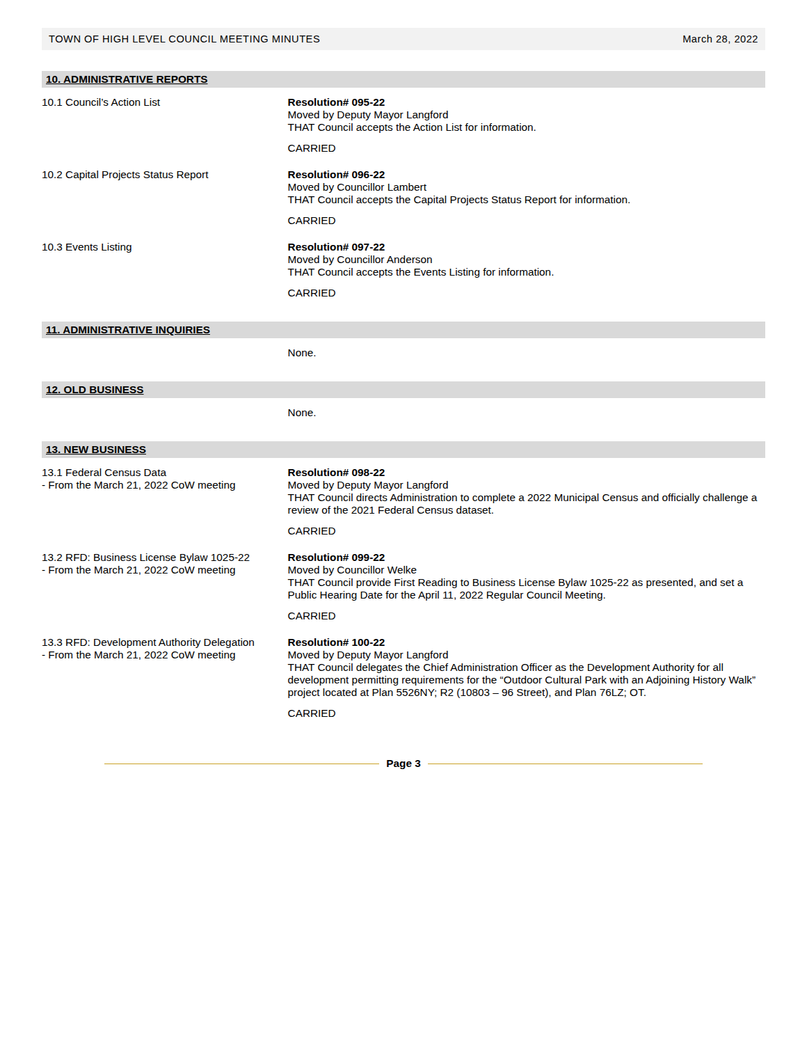TOWN OF HIGH LEVEL COUNCIL MEETING MINUTES March 28, 2022
10. ADMINISTRATIVE REPORTS
| 10.1 Council’s Action List | Resolution# 095-22 Moved by Deputy Mayor Langford THAT Council accepts the Action List for information. CARRIED |
| 10.2 Capital Projects Status Report | Resolution# 096-22 Moved by Councillor Lambert THAT Council accepts the Capital Projects Status Report for information. CARRIED |
| 10.3 Events Listing | Resolution# 097-22 Moved by Councillor Anderson THAT Council accepts the Events Listing for information. CARRIED |
11. ADMINISTRATIVE INQUIRIES
| | None. |
12. OLD BUSINESS
| | None. |
13. NEW BUSINESS
| 13.1 Federal Census Data - From the March 21, 2022 CoW meeting | Resolution# 098-22 Moved by Deputy Mayor Langford THAT Council directs Administration to complete a 2022 Municipal Census and officially challenge a review of the 2021 Federal Census dataset. CARRIED |
| 13.2 RFD: Business License Bylaw 1025-22 - From the March 21, 2022 CoW meeting | Resolution# 099-22 Moved by Councillor Welke THAT Council provide First Reading to Business License Bylaw 1025-22 as presented, and set a Public Hearing Date for the April 11, 2022 Regular Council Meeting. CARRIED |
| 13.3 RFD: Development Authority Delegation - From the March 21, 2022 CoW meeting | Resolution# 100-22 Moved by Deputy Mayor Langford THAT Council delegates the Chief Administration Officer as the Development Authority for all development permitting requirements for the “Outdoor Cultural Park with an Adjoining History Walk” project located at Plan 5526NY; R2 (10803 – 96 Street), and Plan 76LZ; OT. CARRIED |
Page 3